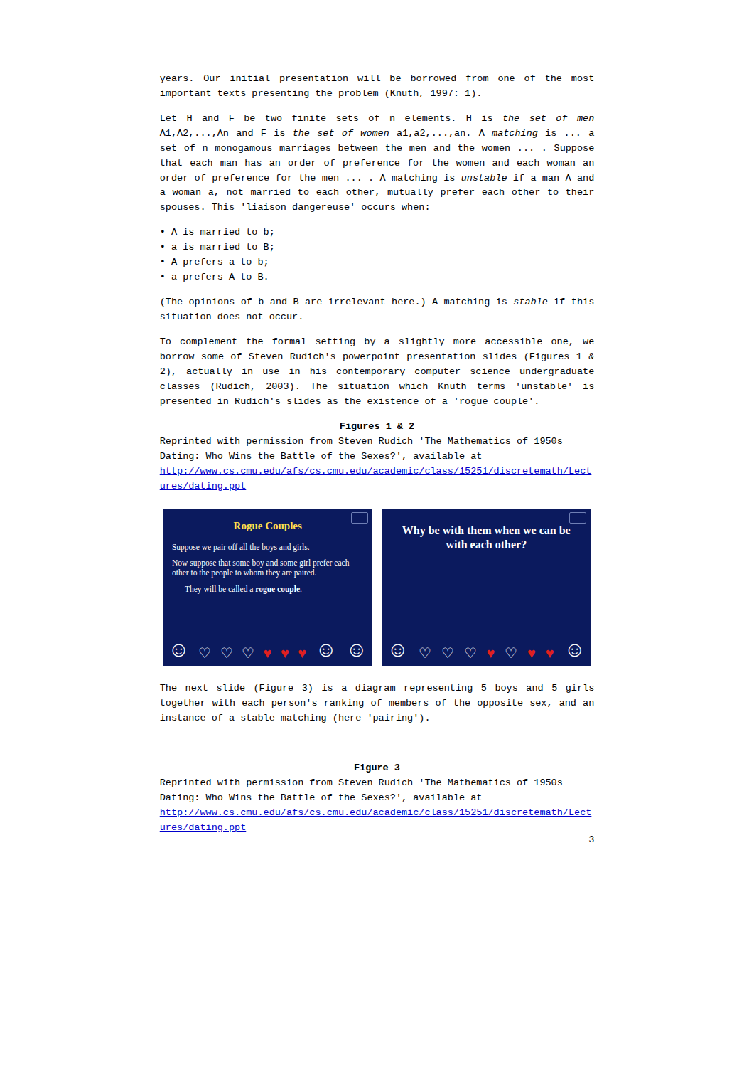years. Our initial presentation will be borrowed from one of the most important texts presenting the problem (Knuth, 1997: 1).
Let H and F be two finite sets of n elements. H is the set of men A1,A2,...,An and F is the set of women a1,a2,...,an. A matching is ... a set of n monogamous marriages between the men and the women ... . Suppose that each man has an order of preference for the women and each woman an order of preference for the men ... . A matching is unstable if a man A and a woman a, not married to each other, mutually prefer each other to their spouses. This 'liaison dangereuse' occurs when:
A is married to b;
a is married to B;
A prefers a to b;
a prefers A to B.
(The opinions of b and B are irrelevant here.) A matching is stable if this situation does not occur.
To complement the formal setting by a slightly more accessible one, we borrow some of Steven Rudich's powerpoint presentation slides (Figures 1 & 2), actually in use in his contemporary computer science undergraduate classes (Rudich, 2003). The situation which Knuth terms 'unstable' is presented in Rudich's slides as the existence of a 'rogue couple'.
Figures 1 & 2
Reprinted with permission from Steven Rudich 'The Mathematics of 1950s Dating: Who Wins the Battle of the Sexes?', available at
http://www.cs.cmu.edu/afs/cs.cmu.edu/academic/class/15251/discretemath/Lectures/dating.ppt
Rogue Couples
Suppose we pair off all the boys and girls.
Now suppose that some boy and some girl prefer each other to the people to whom they are paired.
They will be called a rogue couple.
☺ ♡ ♡ ♡ ♥ ♥ ♥ ☺ ☺
Why be with them when we can be with each other?
☺ ♡ ♡ ♡ ♥ ♡ ♥ ♥ ☺
The next slide (Figure 3) is a diagram representing 5 boys and 5 girls together with each person's ranking of members of the opposite sex, and an instance of a stable matching (here 'pairing').
Figure 3
Reprinted with permission from Steven Rudich 'The Mathematics of 1950s Dating: Who Wins the Battle of the Sexes?', available at
http://www.cs.cmu.edu/afs/cs.cmu.edu/academic/class/15251/discretemath/Lectures/dating.ppt
3